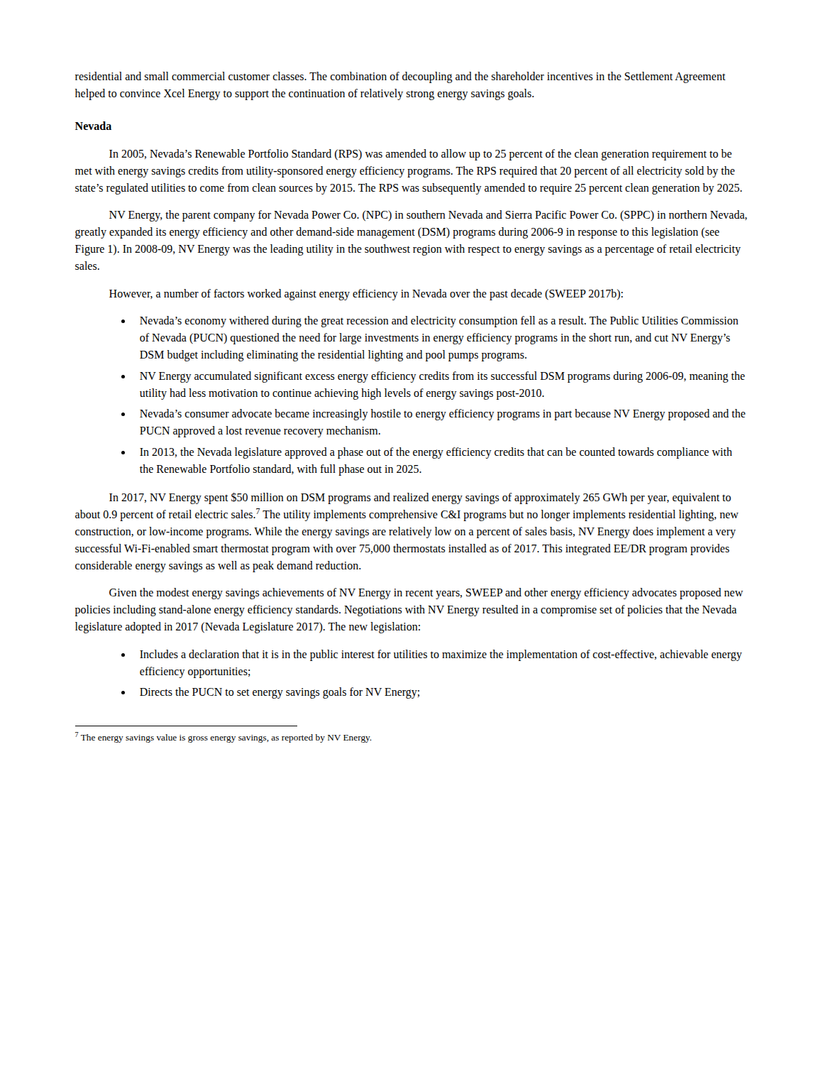residential and small commercial customer classes. The combination of decoupling and the shareholder incentives in the Settlement Agreement helped to convince Xcel Energy to support the continuation of relatively strong energy savings goals.
Nevada
In 2005, Nevada’s Renewable Portfolio Standard (RPS) was amended to allow up to 25 percent of the clean generation requirement to be met with energy savings credits from utility-sponsored energy efficiency programs. The RPS required that 20 percent of all electricity sold by the state’s regulated utilities to come from clean sources by 2015. The RPS was subsequently amended to require 25 percent clean generation by 2025.
NV Energy, the parent company for Nevada Power Co. (NPC) in southern Nevada and Sierra Pacific Power Co. (SPPC) in northern Nevada, greatly expanded its energy efficiency and other demand-side management (DSM) programs during 2006-9 in response to this legislation (see Figure 1). In 2008-09, NV Energy was the leading utility in the southwest region with respect to energy savings as a percentage of retail electricity sales.
However, a number of factors worked against energy efficiency in Nevada over the past decade (SWEEP 2017b):
Nevada’s economy withered during the great recession and electricity consumption fell as a result. The Public Utilities Commission of Nevada (PUCN) questioned the need for large investments in energy efficiency programs in the short run, and cut NV Energy’s DSM budget including eliminating the residential lighting and pool pumps programs.
NV Energy accumulated significant excess energy efficiency credits from its successful DSM programs during 2006-09, meaning the utility had less motivation to continue achieving high levels of energy savings post-2010.
Nevada’s consumer advocate became increasingly hostile to energy efficiency programs in part because NV Energy proposed and the PUCN approved a lost revenue recovery mechanism.
In 2013, the Nevada legislature approved a phase out of the energy efficiency credits that can be counted towards compliance with the Renewable Portfolio standard, with full phase out in 2025.
In 2017, NV Energy spent $50 million on DSM programs and realized energy savings of approximately 265 GWh per year, equivalent to about 0.9 percent of retail electric sales.7 The utility implements comprehensive C&I programs but no longer implements residential lighting, new construction, or low-income programs. While the energy savings are relatively low on a percent of sales basis, NV Energy does implement a very successful Wi-Fi-enabled smart thermostat program with over 75,000 thermostats installed as of 2017. This integrated EE/DR program provides considerable energy savings as well as peak demand reduction.
Given the modest energy savings achievements of NV Energy in recent years, SWEEP and other energy efficiency advocates proposed new policies including stand-alone energy efficiency standards. Negotiations with NV Energy resulted in a compromise set of policies that the Nevada legislature adopted in 2017 (Nevada Legislature 2017). The new legislation:
Includes a declaration that it is in the public interest for utilities to maximize the implementation of cost-effective, achievable energy efficiency opportunities;
Directs the PUCN to set energy savings goals for NV Energy;
7 The energy savings value is gross energy savings, as reported by NV Energy.